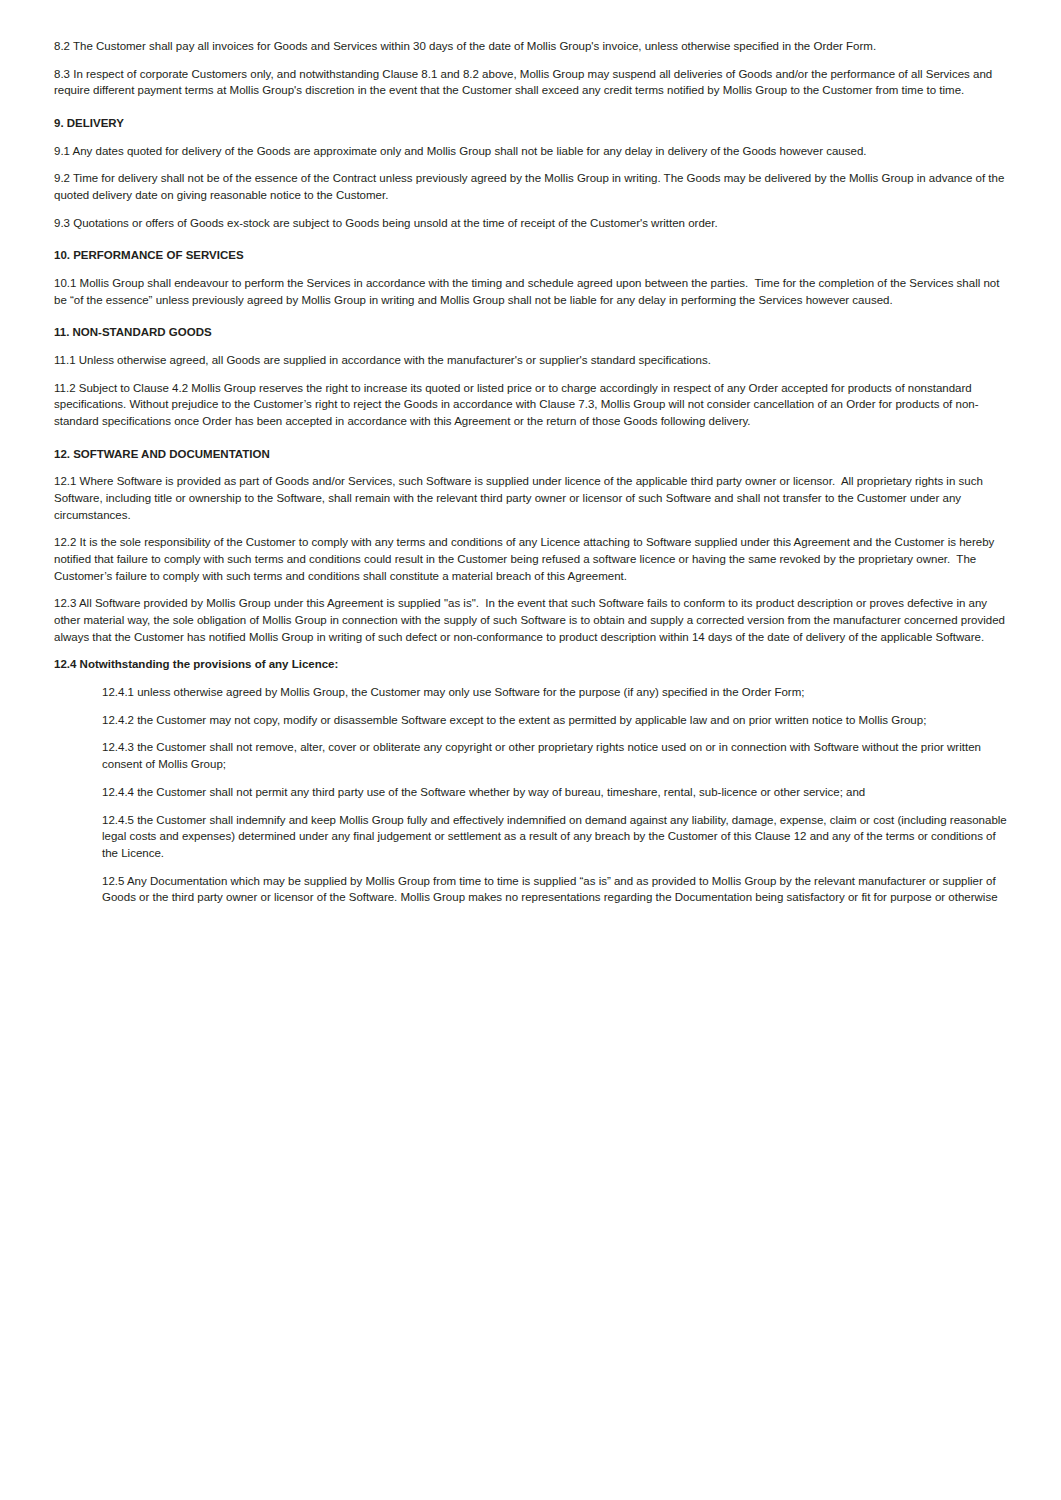8.2 The Customer shall pay all invoices for Goods and Services within 30 days of the date of Mollis Group's invoice, unless otherwise specified in the Order Form.
8.3 In respect of corporate Customers only, and notwithstanding Clause 8.1 and 8.2 above, Mollis Group may suspend all deliveries of Goods and/or the performance of all Services and require different payment terms at Mollis Group's discretion in the event that the Customer shall exceed any credit terms notified by Mollis Group to the Customer from time to time.
9. Delivery
9.1 Any dates quoted for delivery of the Goods are approximate only and Mollis Group shall not be liable for any delay in delivery of the Goods however caused.
9.2 Time for delivery shall not be of the essence of the Contract unless previously agreed by the Mollis Group in writing. The Goods may be delivered by the Mollis Group in advance of the quoted delivery date on giving reasonable notice to the Customer.
9.3 Quotations or offers of Goods ex-stock are subject to Goods being unsold at the time of receipt of the Customer's written order.
10. Performance of Services
10.1 Mollis Group shall endeavour to perform the Services in accordance with the timing and schedule agreed upon between the parties. Time for the completion of the Services shall not be “of the essence” unless previously agreed by Mollis Group in writing and Mollis Group shall not be liable for any delay in performing the Services however caused.
11. Non-Standard Goods
11.1 Unless otherwise agreed, all Goods are supplied in accordance with the manufacturer's or supplier's standard specifications.
11.2 Subject to Clause 4.2 Mollis Group reserves the right to increase its quoted or listed price or to charge accordingly in respect of any Order accepted for products of nonstandard specifications. Without prejudice to the Customer’s right to reject the Goods in accordance with Clause 7.3, Mollis Group will not consider cancellation of an Order for products of non-standard specifications once Order has been accepted in accordance with this Agreement or the return of those Goods following delivery.
12. Software and Documentation
12.1 Where Software is provided as part of Goods and/or Services, such Software is supplied under licence of the applicable third party owner or licensor. All proprietary rights in such Software, including title or ownership to the Software, shall remain with the relevant third party owner or licensor of such Software and shall not transfer to the Customer under any circumstances.
12.2 It is the sole responsibility of the Customer to comply with any terms and conditions of any Licence attaching to Software supplied under this Agreement and the Customer is hereby notified that failure to comply with such terms and conditions could result in the Customer being refused a software licence or having the same revoked by the proprietary owner. The Customer’s failure to comply with such terms and conditions shall constitute a material breach of this Agreement.
12.3 All Software provided by Mollis Group under this Agreement is supplied "as is". In the event that such Software fails to conform to its product description or proves defective in any other material way, the sole obligation of Mollis Group in connection with the supply of such Software is to obtain and supply a corrected version from the manufacturer concerned provided always that the Customer has notified Mollis Group in writing of such defect or non-conformance to product description within 14 days of the date of delivery of the applicable Software.
12.4 Notwithstanding the provisions of any Licence:
12.4.1 unless otherwise agreed by Mollis Group, the Customer may only use Software for the purpose (if any) specified in the Order Form;
12.4.2 the Customer may not copy, modify or disassemble Software except to the extent as permitted by applicable law and on prior written notice to Mollis Group;
12.4.3 the Customer shall not remove, alter, cover or obliterate any copyright or other proprietary rights notice used on or in connection with Software without the prior written consent of Mollis Group;
12.4.4 the Customer shall not permit any third party use of the Software whether by way of bureau, timeshare, rental, sub-licence or other service; and
12.4.5 the Customer shall indemnify and keep Mollis Group fully and effectively indemnified on demand against any liability, damage, expense, claim or cost (including reasonable legal costs and expenses) determined under any final judgement or settlement as a result of any breach by the Customer of this Clause 12 and any of the terms or conditions of the Licence.
12.5 Any Documentation which may be supplied by Mollis Group from time to time is supplied “as is” and as provided to Mollis Group by the relevant manufacturer or supplier of Goods or the third party owner or licensor of the Software. Mollis Group makes no representations regarding the Documentation being satisfactory or fit for purpose or otherwise